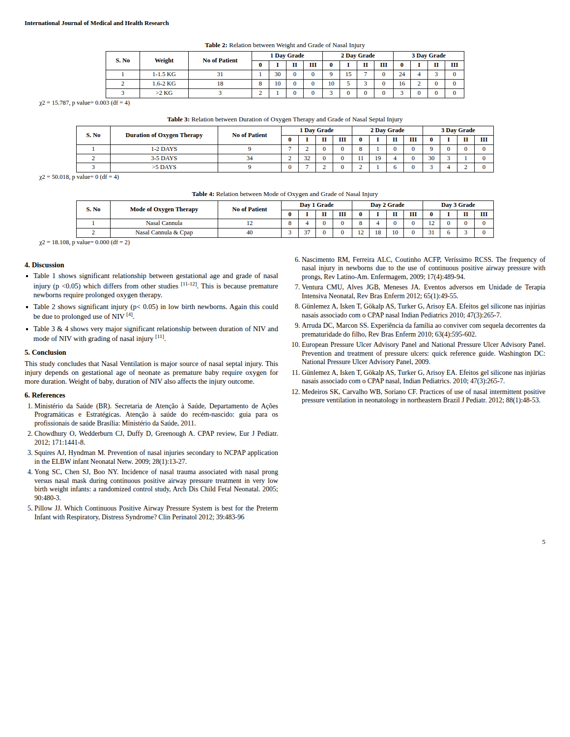International Journal of Medical and Health Research
Table 2: Relation between Weight and Grade of Nasal Injury
| S. No | Weight | No of Patient | 1 Day Grade | 2 Day Grade | 3 Day Grade |
| --- | --- | --- | --- | --- | --- |
| 0 | I | II | III | 0 | I | II | III | 0 | I | II | III |
| 1 | 1-1.5 KG | 31 | 1 | 30 | 0 | 0 | 9 | 15 | 7 | 0 | 24 | 4 | 3 | 0 |
| 2 | 1.6-2 KG | 18 | 8 | 10 | 0 | 0 | 10 | 5 | 3 | 0 | 16 | 2 | 0 | 0 |
| 3 | >2 KG | 3 | 2 | 1 | 0 | 0 | 3 | 0 | 0 | 0 | 3 | 0 | 0 | 0 |
χ2 = 15.787, p value= 0.003 (df = 4)
Table 3: Relation between Duration of Oxygen Therapy and Grade of Nasal Septal Injury
| S. No | Duration of Oxygen Therapy | No of Patient | 1 Day Grade | 2 Day Grade | 3 Day Grade |
| --- | --- | --- | --- | --- | --- |
| 0 | I | II | III | 0 | I | II | III | 0 | I | II | III |
| 1 | 1-2 DAYS | 9 | 7 | 2 | 0 | 0 | 8 | 1 | 0 | 0 | 9 | 0 | 0 | 0 |
| 2 | 3-5 DAYS | 34 | 2 | 32 | 0 | 0 | 11 | 19 | 4 | 0 | 30 | 3 | 1 | 0 |
| 3 | >5 DAYS | 9 | 0 | 7 | 2 | 0 | 2 | 1 | 6 | 0 | 3 | 4 | 2 | 0 |
χ2 = 50.018, p value= 0 (df = 4)
Table 4: Relation between Mode of Oxygen and Grade of Nasal Injury
| S. No | Mode of Oxygen Therapy | No of Patient | Day 1 Grade | Day 2 Grade | Day 3 Grade |
| --- | --- | --- | --- | --- | --- |
| 0 | I | II | III | 0 | I | II | III | 0 | I | II | III |
| 1 | Nasal Cannula | 12 | 8 | 4 | 0 | 0 | 8 | 4 | 0 | 0 | 12 | 0 | 0 | 0 |
| 2 | Nasal Cannula & Cpap | 40 | 3 | 37 | 0 | 0 | 12 | 18 | 10 | 0 | 31 | 6 | 3 | 0 |
χ2 = 18.108, p value= 0.000 (df = 2)
4. Discussion
Table 1 shows significant relationship between gestational age and grade of nasal injury (p <0.05) which differs from other studies [11-12]. This is because premature newborns require prolonged oxygen therapy.
Table 2 shows significant injury (p< 0.05) in low birth newborns. Again this could be due to prolonged use of NIV [4].
Table 3 & 4 shows very major significant relationship between duration of NIV and mode of NIV with grading of nasal injury [11].
5. Conclusion
This study concludes that Nasal Ventilation is major source of nasal septal injury. This injury depends on gestational age of neonate as premature baby require oxygen for more duration. Weight of baby, duration of NIV also affects the injury outcome.
6. References
Ministério da Saúde (BR). Secretaria de Atenção à Saúde, Departamento de Ações Programáticas e Estratégicas. Atenção à saúde do recém-nascido: guia para os profissionais de saúde Brasília: Ministério da Saúde, 2011.
Chowdhury O, Wedderburn CJ, Duffy D, Greenough A. CPAP review, Eur J Pediatr. 2012; 171:1441-8.
Squires AJ, Hyndman M. Prevention of nasal injuries secondary to NCPAP application in the ELBW infant Neonatal Netw. 2009; 28(1):13-27.
Yong SC, Chen SJ, Boo NY. Incidence of nasal trauma associated with nasal prong versus nasal mask during continuous positive airway pressure treatment in very low birth weight infants: a randomized control study, Arch Dis Child Fetal Neonatal. 2005; 90:480-3.
Pillow JJ. Which Continuous Positive Airway Pressure System is best for the Preterm Infant with Respiratory, Distress Syndrome? Clin Perinatol 2012; 39:483-96
Nascimento RM, Ferreira ALC, Coutinho ACFP, Veríssimo RCSS. The frequency of nasal injury in newborns due to the use of continuous positive airway pressure with prongs, Rev Latino-Am. Enfermagem, 2009; 17(4):489-94.
Ventura CMU, Alves JGB, Meneses JA. Eventos adversos em Unidade de Terapia Intensiva Neonatal, Rev Bras Enferm 2012; 65(1):49-55.
Günlemez A, Isken T, Gökalp AS, Turker G, Arisoy EA. Efeitos gel silicone nas injúrias nasais associado com o CPAP nasal Indian Pediatrics 2010; 47(3):265-7.
Arruda DC, Marcon SS. Experiência da família ao conviver com sequela decorrentes da prematuridade do filho, Rev Bras Enferm 2010; 63(4):595-602.
European Pressure Ulcer Advisory Panel and National Pressure Ulcer Advisory Panel. Prevention and treatment of pressure ulcers: quick reference guide. Washington DC: National Pressure Ulcer Advisory Panel, 2009.
Günlemez A, Isken T, Gökalp AS, Turker G, Arisoy EA. Efeitos gel silicone nas injúrias nasais associado com o CPAP nasal, Indian Pediatrics. 2010; 47(3):265-7.
Medeiros SK, Carvalho WB, Soriano CF. Practices of use of nasal intermittent positive pressure ventilation in neonatology in northeastern Brazil J Pediatr. 2012; 88(1):48-53.
5